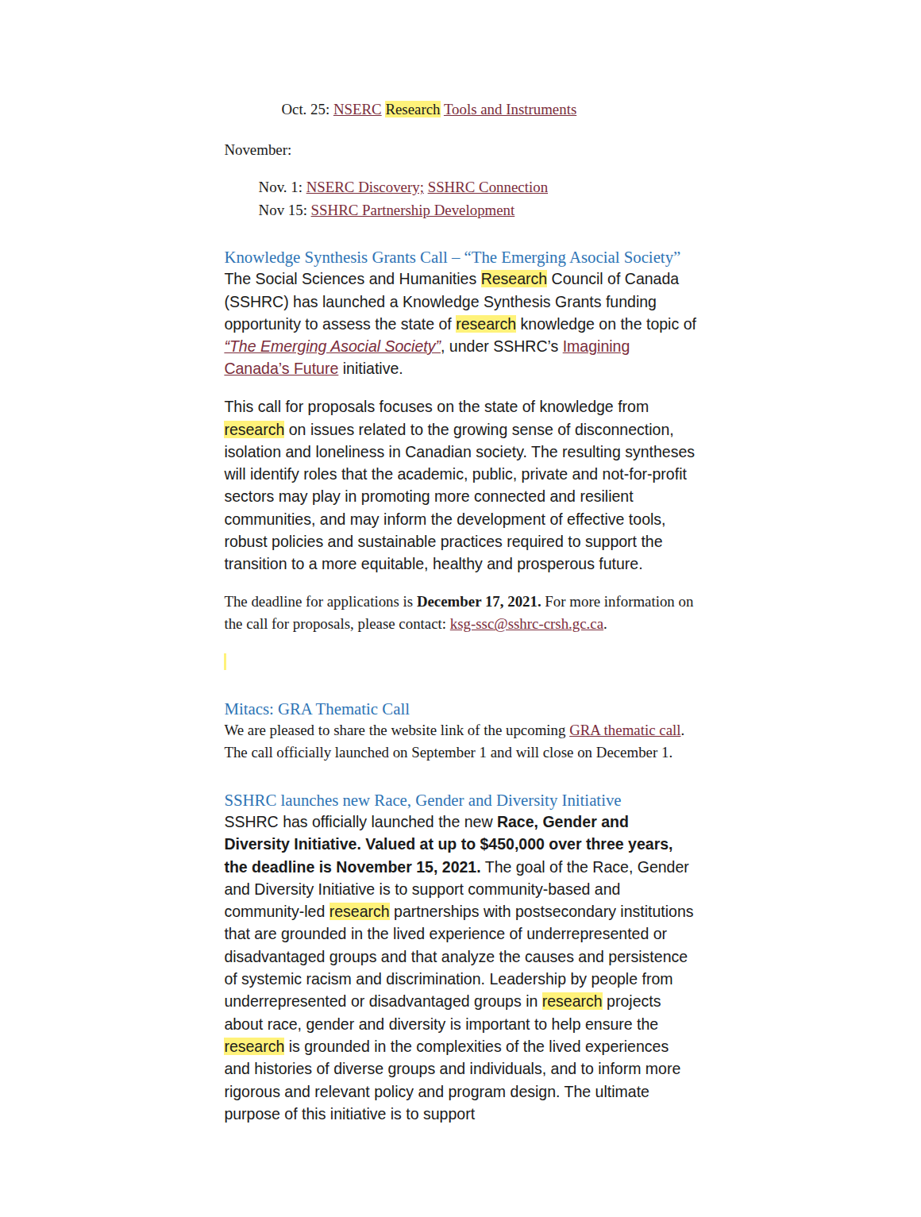Oct. 25: NSERC Research Tools and Instruments
November:
Nov. 1: NSERC Discovery; SSHRC Connection
Nov 15: SSHRC Partnership Development
Knowledge Synthesis Grants Call – “The Emerging Asocial Society”
The Social Sciences and Humanities Research Council of Canada (SSHRC) has launched a Knowledge Synthesis Grants funding opportunity to assess the state of research knowledge on the topic of “The Emerging Asocial Society”, under SSHRC’s Imagining Canada’s Future initiative.
This call for proposals focuses on the state of knowledge from research on issues related to the growing sense of disconnection, isolation and loneliness in Canadian society. The resulting syntheses will identify roles that the academic, public, private and not-for-profit sectors may play in promoting more connected and resilient communities, and may inform the development of effective tools, robust policies and sustainable practices required to support the transition to a more equitable, healthy and prosperous future.
The deadline for applications is December 17, 2021. For more information on the call for proposals, please contact: ksg-ssc@sshrc-crsh.gc.ca.
Mitacs: GRA Thematic Call
We are pleased to share the website link of the upcoming GRA thematic call. The call officially launched on September 1 and will close on December 1.
SSHRC launches new Race, Gender and Diversity Initiative
SSHRC has officially launched the new Race, Gender and Diversity Initiative. Valued at up to $450,000 over three years, the deadline is November 15, 2021. The goal of the Race, Gender and Diversity Initiative is to support community-based and community-led research partnerships with postsecondary institutions that are grounded in the lived experience of underrepresented or disadvantaged groups and that analyze the causes and persistence of systemic racism and discrimination. Leadership by people from underrepresented or disadvantaged groups in research projects about race, gender and diversity is important to help ensure the research is grounded in the complexities of the lived experiences and histories of diverse groups and individuals, and to inform more rigorous and relevant policy and program design. The ultimate purpose of this initiative is to support